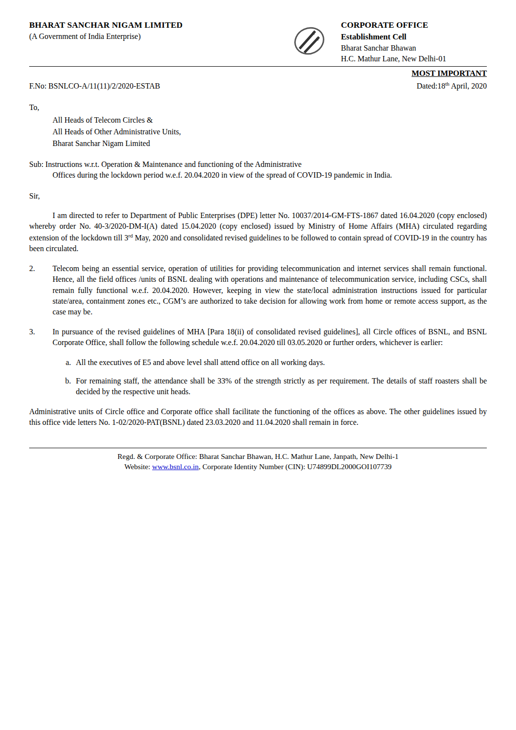BHARAT SANCHAR NIGAM LIMITED
(A Government of India Enterprise)
CORPORATE OFFICE
Establishment Cell
Bharat Sanchar Bhawan
H.C. Mathur Lane, New Delhi-01
MOST IMPORTANT
F.No: BSNLCO-A/11(11)/2/2020-ESTAB
Dated:18th April, 2020
To,
All Heads of Telecom Circles &
All Heads of Other Administrative Units,
Bharat Sanchar Nigam Limited
Sub: Instructions w.r.t. Operation & Maintenance and functioning of the Administrative
Offices during the lockdown period w.e.f. 20.04.2020 in view of the spread of COVID-19 pandemic in India.
Sir,
I am directed to refer to Department of Public Enterprises (DPE) letter No. 10037/2014-GM-FTS-1867 dated 16.04.2020 (copy enclosed) whereby order No. 40-3/2020-DM-I(A) dated 15.04.2020 (copy enclosed) issued by Ministry of Home Affairs (MHA) circulated regarding extension of the lockdown till 3rd May, 2020 and consolidated revised guidelines to be followed to contain spread of COVID-19 in the country has been circulated.
2.
Telecom being an essential service, operation of utilities for providing telecommunication and internet services shall remain functional. Hence, all the field offices /units of BSNL dealing with operations and maintenance of telecommunication service, including CSCs, shall remain fully functional w.e.f. 20.04.2020. However, keeping in view the state/local administration instructions issued for particular state/area, containment zones etc., CGM’s are authorized to take decision for allowing work from home or remote access support, as the case may be.
3.
In pursuance of the revised guidelines of MHA [Para 18(ii) of consolidated revised guidelines], all Circle offices of BSNL, and BSNL Corporate Office, shall follow the following schedule w.e.f. 20.04.2020 till 03.05.2020 or further orders, whichever is earlier:
All the executives of E5 and above level shall attend office on all working days.
For remaining staff, the attendance shall be 33% of the strength strictly as per requirement. The details of staff roasters shall be decided by the respective unit heads.
Administrative units of Circle office and Corporate office shall facilitate the functioning of the offices as above. The other guidelines issued by this office vide letters No. 1-02/2020-PAT(BSNL) dated 23.03.2020 and 11.04.2020 shall remain in force.
Regd. & Corporate Office: Bharat Sanchar Bhawan, H.C. Mathur Lane, Janpath, New Delhi-1
Website: www.bsnl.co.in, Corporate Identity Number (CIN): U74899DL2000GOI107739